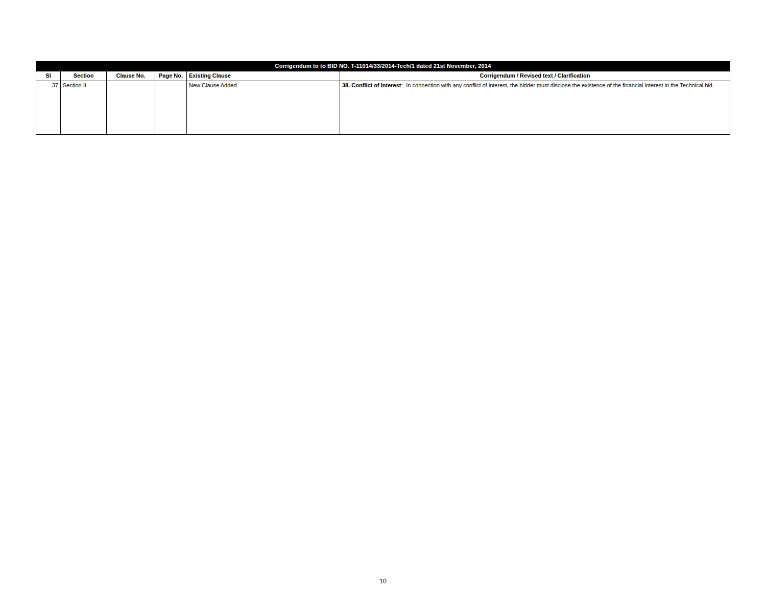| Corrigendum to to BID NO. T-11014/33/2014-Tech/1 dated 21st November, 2014 |
| Sl | Section | Clause No. | Page No. | Existing Clause | Corrigendum / Revised text / Clarification |
| 37 | Section II | | | New Clause Added | 38. Conflict of Interest :- In connection with any conflict of interest, the bidder must disclose the existence of the financial interest in the Technical bid. |
10